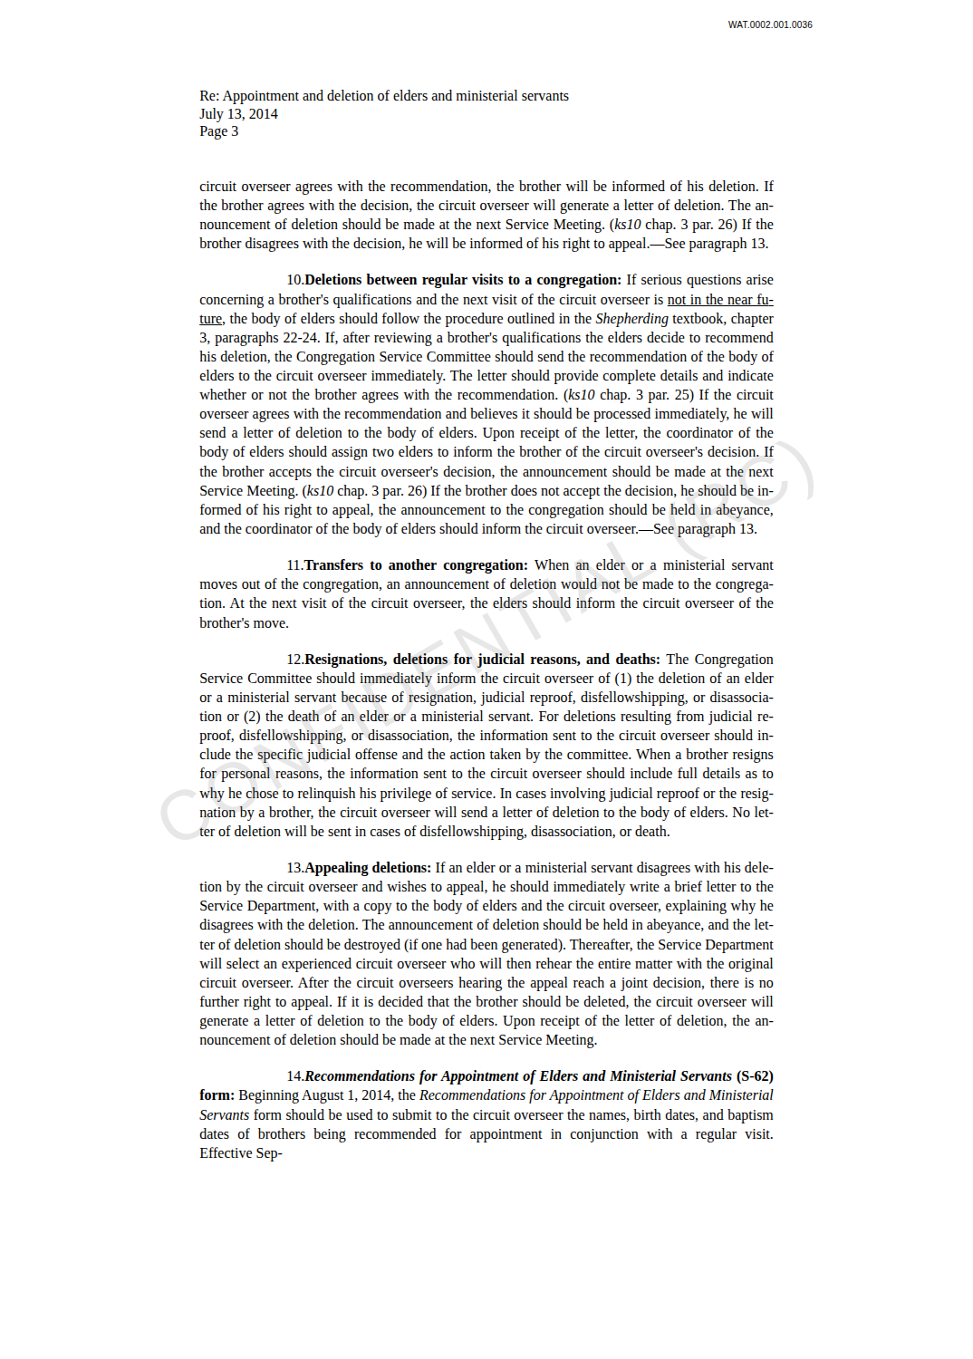WAT.0002.001.0036
CONFIDENTIAL (RC)
Re: Appointment and deletion of elders and ministerial servants
July 13, 2014
Page 3
circuit overseer agrees with the recommendation, the brother will be informed of his deletion. If the brother agrees with the decision, the circuit overseer will generate a letter of deletion. The announcement of deletion should be made at the next Service Meeting. (ks10 chap. 3 par. 26) If the brother disagrees with the decision, he will be informed of his right to appeal.—See paragraph 13.
10. Deletions between regular visits to a congregation: If serious questions arise concerning a brother's qualifications and the next visit of the circuit overseer is not in the near future, the body of elders should follow the procedure outlined in the Shepherding textbook, chapter 3, paragraphs 22-24. If, after reviewing a brother's qualifications the elders decide to recommend his deletion, the Congregation Service Committee should send the recommendation of the body of elders to the circuit overseer immediately. The letter should provide complete details and indicate whether or not the brother agrees with the recommendation. (ks10 chap. 3 par. 25) If the circuit overseer agrees with the recommendation and believes it should be processed immediately, he will send a letter of deletion to the body of elders. Upon receipt of the letter, the coordinator of the body of elders should assign two elders to inform the brother of the circuit overseer's decision. If the brother accepts the circuit overseer's decision, the announcement should be made at the next Service Meeting. (ks10 chap. 3 par. 26) If the brother does not accept the decision, he should be informed of his right to appeal, the announcement to the congregation should be held in abeyance, and the coordinator of the body of elders should inform the circuit overseer.—See paragraph 13.
11. Transfers to another congregation: When an elder or a ministerial servant moves out of the congregation, an announcement of deletion would not be made to the congregation. At the next visit of the circuit overseer, the elders should inform the circuit overseer of the brother's move.
12. Resignations, deletions for judicial reasons, and deaths: The Congregation Service Committee should immediately inform the circuit overseer of (1) the deletion of an elder or a ministerial servant because of resignation, judicial reproof, disfellowshipping, or disassociation or (2) the death of an elder or a ministerial servant. For deletions resulting from judicial reproof, disfellowshipping, or disassociation, the information sent to the circuit overseer should include the specific judicial offense and the action taken by the committee. When a brother resigns for personal reasons, the information sent to the circuit overseer should include full details as to why he chose to relinquish his privilege of service. In cases involving judicial reproof or the resignation by a brother, the circuit overseer will send a letter of deletion to the body of elders. No letter of deletion will be sent in cases of disfellowshipping, disassociation, or death.
13. Appealing deletions: If an elder or a ministerial servant disagrees with his deletion by the circuit overseer and wishes to appeal, he should immediately write a brief letter to the Service Department, with a copy to the body of elders and the circuit overseer, explaining why he disagrees with the deletion. The announcement of deletion should be held in abeyance, and the letter of deletion should be destroyed (if one had been generated). Thereafter, the Service Department will select an experienced circuit overseer who will then rehear the entire matter with the original circuit overseer. After the circuit overseers hearing the appeal reach a joint decision, there is no further right to appeal. If it is decided that the brother should be deleted, the circuit overseer will generate a letter of deletion to the body of elders. Upon receipt of the letter of deletion, the announcement of deletion should be made at the next Service Meeting.
14. Recommendations for Appointment of Elders and Ministerial Servants (S-62) form: Beginning August 1, 2014, the Recommendations for Appointment of Elders and Ministerial Servants form should be used to submit to the circuit overseer the names, birth dates, and baptism dates of brothers being recommended for appointment in conjunction with a regular visit. Effective Sep-